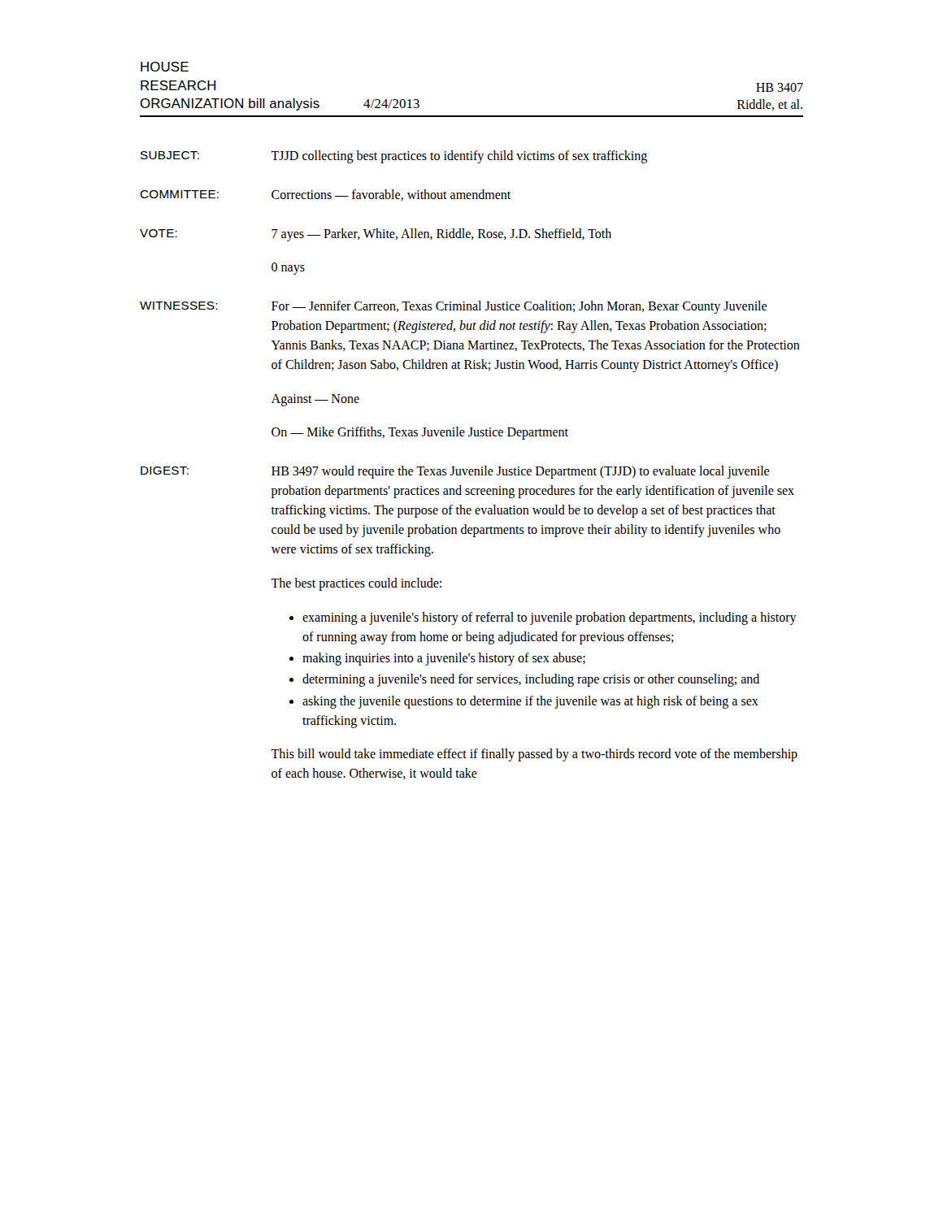HOUSE
RESEARCH
ORGANIZATION bill analysis4/24/2013
HB 3407 Riddle, et al.
SUBJECT:
TJJD collecting best practices to identify child victims of sex trafficking
COMMITTEE:
Corrections — favorable, without amendment
VOTE:
7 ayes — Parker, White, Allen, Riddle, Rose, J.D. Sheffield, Toth
0 nays
WITNESSES:
For — Jennifer Carreon, Texas Criminal Justice Coalition; John Moran, Bexar County Juvenile Probation Department; (Registered, but did not testify: Ray Allen, Texas Probation Association; Yannis Banks, Texas NAACP; Diana Martinez, TexProtects, The Texas Association for the Protection of Children; Jason Sabo, Children at Risk; Justin Wood, Harris County District Attorney's Office)
Against — None
On — Mike Griffiths, Texas Juvenile Justice Department
DIGEST:
HB 3497 would require the Texas Juvenile Justice Department (TJJD) to evaluate local juvenile probation departments' practices and screening procedures for the early identification of juvenile sex trafficking victims. The purpose of the evaluation would be to develop a set of best practices that could be used by juvenile probation departments to improve their ability to identify juveniles who were victims of sex trafficking.
The best practices could include:
examining a juvenile's history of referral to juvenile probation departments, including a history of running away from home or being adjudicated for previous offenses;
making inquiries into a juvenile's history of sex abuse;
determining a juvenile's need for services, including rape crisis or other counseling; and
asking the juvenile questions to determine if the juvenile was at high risk of being a sex trafficking victim.
This bill would take immediate effect if finally passed by a two-thirds record vote of the membership of each house. Otherwise, it would take